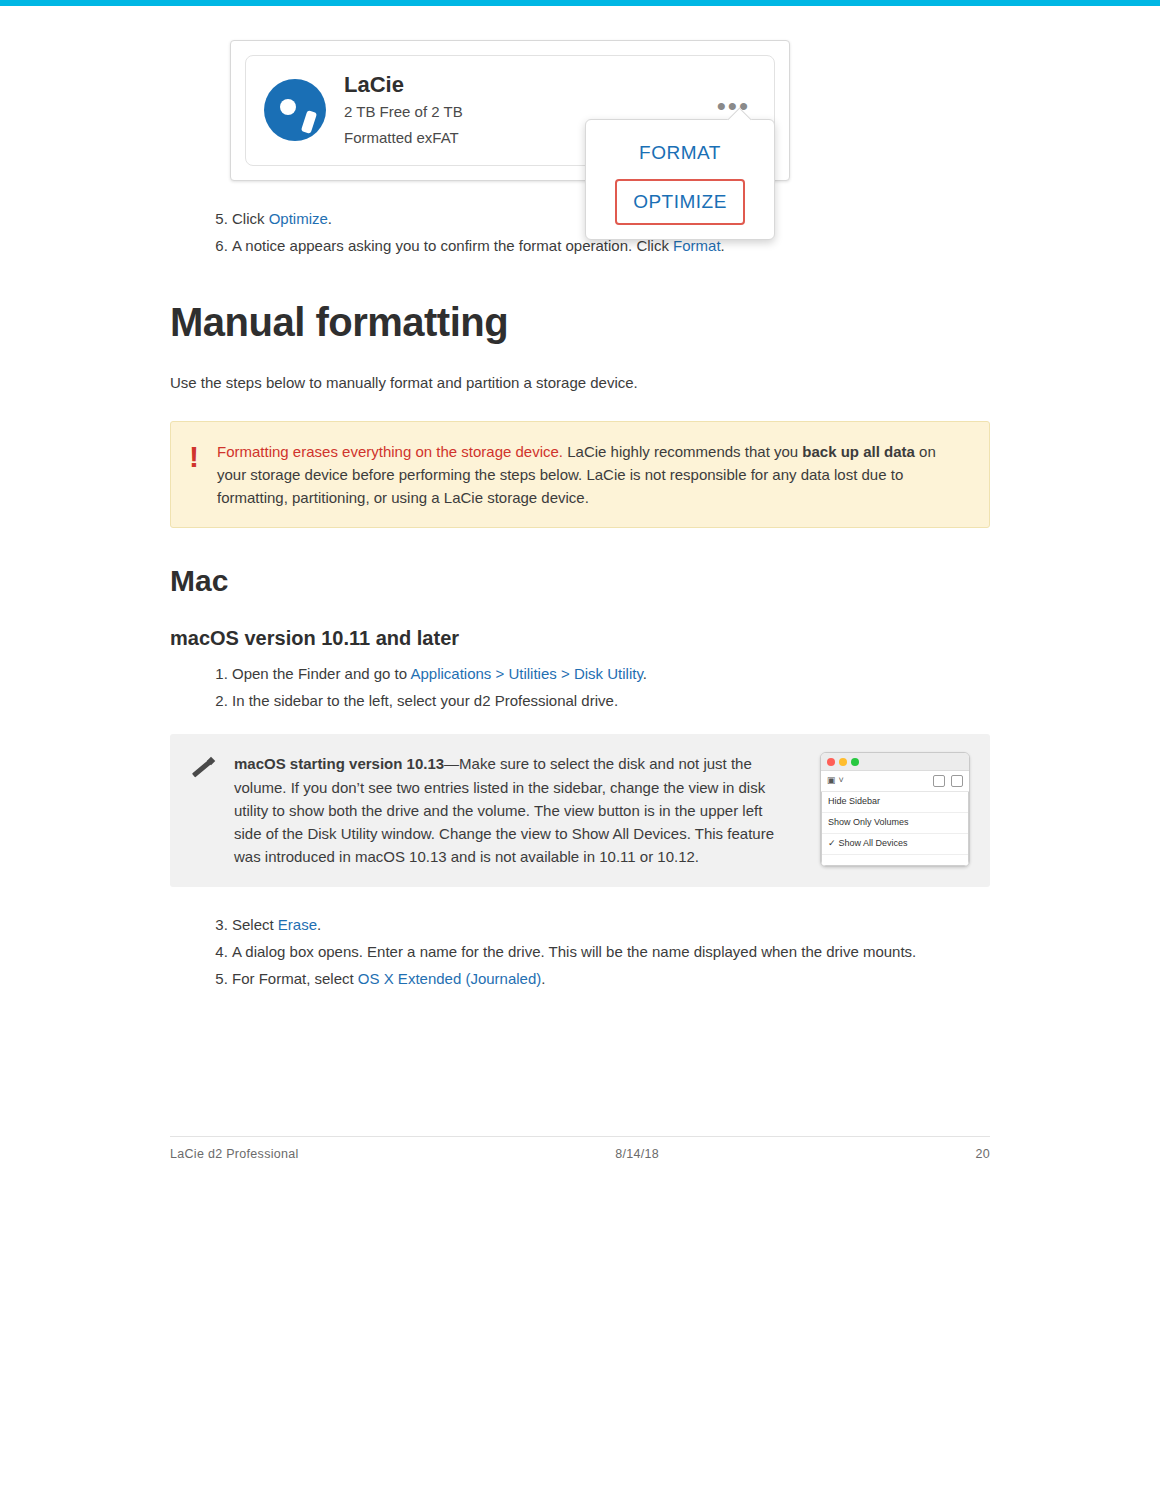LaCie
2 TB Free of 2 TB
Formatted exFAT
•••
FORMAT
OPTIMIZE
Click Optimize.
A notice appears asking you to confirm the format operation. Click Format.
Manual formatting
Use the steps below to manually format and partition a storage device.
!
Formatting erases everything on the storage device. LaCie highly recommends that you back up all data on your storage device before performing the steps below. LaCie is not responsible for any data lost due to formatting, partitioning, or using a LaCie storage device.
Mac
macOS version 10.11 and later
Open the Finder and go to Applications > Utilities > Disk Utility.
In the sidebar to the left, select your d2 Professional drive.
macOS starting version 10.13—Make sure to select the disk and not just the volume. If you don’t see two entries listed in the sidebar, change the view in disk utility to show both the drive and the volume. The view button is in the upper left side of the Disk Utility window. Change the view to Show All Devices. This feature was introduced in macOS 10.13 and is not available in 10.11 or 10.12.
▣ ˅
Hide Sidebar
Show Only Volumes
✓ Show All Devices
Select Erase.
A dialog box opens. Enter a name for the drive. This will be the name displayed when the drive mounts.
For Format, select OS X Extended (Journaled).
LaCie d2 Professional
8/14/18
20